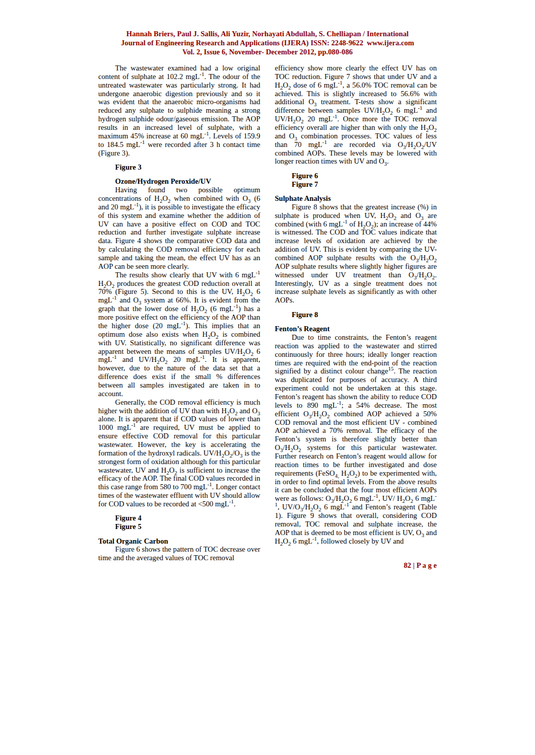Hannah Briers, Paul J. Sallis, Ali Yuzir, Norhayati Abdullah, S. Chelliapan / International Journal of Engineering Research and Applications (IJERA) ISSN: 2248-9622 www.ijera.com Vol. 2, Issue 6, November- December 2012, pp.080-086
The wastewater examined had a low original content of sulphate at 102.2 mgL-1. The odour of the untreated wastewater was particularly strong. It had undergone anaerobic digestion previously and so it was evident that the anaerobic micro-organisms had reduced any sulphate to sulphide meaning a strong hydrogen sulphide odour/gaseous emission. The AOP results in an increased level of sulphate, with a maximum 45% increase at 60 mgL-1. Levels of 159.9 to 184.5 mgL-1 were recorded after 3 h contact time (Figure 3).
Figure 3
Ozone/Hydrogen Peroxide/UV
Having found two possible optimum concentrations of H2O2 when combined with O3 (6 and 20 mgL-1), it is possible to investigate the efficacy of this system and examine whether the addition of UV can have a positive effect on COD and TOC reduction and further investigate sulphate increase data. Figure 4 shows the comparative COD data and by calculating the COD removal efficiency for each sample and taking the mean, the effect UV has as an AOP can be seen more clearly.
The results show clearly that UV with 6 mgL-1 H2O2 produces the greatest COD reduction overall at 70% (Figure 5). Second to this is the UV, H2O2 6 mgL-1 and O3 system at 66%. It is evident from the graph that the lower dose of H2O2 (6 mgL-1) has a more positive effect on the efficiency of the AOP than the higher dose (20 mgL-1). This implies that an optimum dose also exists when H2O2 is combined with UV. Statistically, no significant difference was apparent between the means of samples UV/H2O2 6 mgL-1 and UV/H2O2 20 mgL-1. It is apparent, however, due to the nature of the data set that a difference does exist if the small % differences between all samples investigated are taken in to account.
Generally, the COD removal efficiency is much higher with the addition of UV than with H2O2 and O3 alone. It is apparent that if COD values of lower than 1000 mgL-1 are required, UV must be applied to ensure effective COD removal for this particular wastewater. However, the key is accelerating the formation of the hydroxyl radicals. UV/H2O2/O3 is the strongest form of oxidation although for this particular wastewater, UV and H2O2 is sufficient to increase the efficacy of the AOP. The final COD values recorded in this case range from 580 to 700 mgL-1. Longer contact times of the wastewater effluent with UV should allow for COD values to be recorded at <500 mgL-1.
Figure 4
Figure 5
Total Organic Carbon
Figure 6 shows the pattern of TOC decrease over time and the averaged values of TOC removal
efficiency show more clearly the effect UV has on TOC reduction. Figure 7 shows that under UV and a H2O2 dose of 6 mgL-1, a 56.0% TOC removal can be achieved. This is slightly increased to 56.6% with additional O3 treatment. T-tests show a significant difference between samples UV/H2O2 6 mgL-1 and UV/H2O2 20 mgL-1. Once more the TOC removal efficiency overall are higher than with only the H2O2 and O3 combination processes. TOC values of less than 70 mgL-1 are recorded via O3/H2O2/UV combined AOPs. These levels may be lowered with longer reaction times with UV and O3.
Figure 6
Figure 7
Sulphate Analysis
Figure 8 shows that the greatest increase (%) in sulphate is produced when UV, H2O2 and O3 are combined (with 6 mgL-1 of H2O2); an increase of 44% is witnessed. The COD and TOC values indicate that increase levels of oxidation are achieved by the addition of UV. This is evident by comparing the UV-combined AOP sulphate results with the O3/H2O2 AOP sulphate results where slightly higher figures are witnessed under UV treatment than O3/H2O2. Interestingly, UV as a single treatment does not increase sulphate levels as significantly as with other AOPs.
Figure 8
Fenton’s Reagent
Due to time constraints, the Fenton’s reagent reaction was applied to the wastewater and stirred continuously for three hours; ideally longer reaction times are required with the end-point of the reaction signified by a distinct colour change15. The reaction was duplicated for purposes of accuracy. A third experiment could not be undertaken at this stage. Fenton’s reagent has shown the ability to reduce COD levels to 890 mgL-1; a 54% decrease. The most efficient O3/H2O2 combined AOP achieved a 50% COD removal and the most efficient UV - combined AOP achieved a 70% removal. The efficacy of the Fenton’s system is therefore slightly better than O3/H2O2 systems for this particular wastewater. Further research on Fenton’s reagent would allow for reaction times to be further investigated and dose requirements (FeSO4, H2O2) to be experimented with, in order to find optimal levels. From the above results it can be concluded that the four most efficient AOPs were as follows: O3/H2O2 6 mgL-1, UV/ H2O2 6 mgL-1, UV/O3/H2O2 6 mgL-1 and Fenton’s reagent (Table 1). Figure 9 shows that overall, considering COD removal, TOC removal and sulphate increase, the AOP that is deemed to be most efficient is UV, O3 and H2O2 6 mgL-1, followed closely by UV and
82 | P a g e